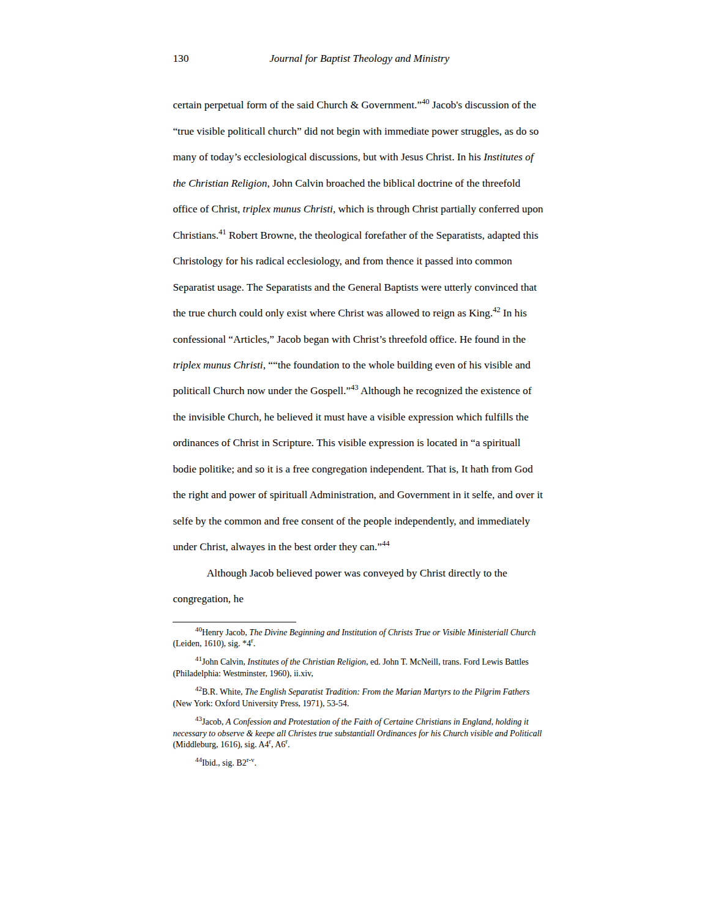130
Journal for Baptist Theology and Ministry
certain perpetual form of the said Church & Government.”40 Jacob's discussion of the “true visible politicall church” did not begin with immediate power struggles, as do so many of today’s ecclesiological discussions, but with Jesus Christ. In his Institutes of the Christian Religion, John Calvin broached the biblical doctrine of the threefold office of Christ, triplex munus Christi, which is through Christ partially conferred upon Christians.41 Robert Browne, the theological forefather of the Separatists, adapted this Christology for his radical ecclesiology, and from thence it passed into common Separatist usage. The Separatists and the General Baptists were utterly convinced that the true church could only exist where Christ was allowed to reign as King.42 In his confessional “Articles,” Jacob began with Christ’s threefold office. He found in the triplex munus Christi, ““the foundation to the whole building even of his visible and politicall Church now under the Gospell.”43 Although he recognized the existence of the invisible Church, he believed it must have a visible expression which fulfills the ordinances of Christ in Scripture. This visible expression is located in “a spirituall bodie politike; and so it is a free congregation independent. That is, It hath from God the right and power of spirituall Administration, and Government in it selfe, and over it selfe by the common and free consent of the people independently, and immediately under Christ, alwayes in the best order they can.”44
Although Jacob believed power was conveyed by Christ directly to the congregation, he
40Henry Jacob, The Divine Beginning and Institution of Christs True or Visible Ministeriall Church (Leiden, 1610), sig. *4r.
41John Calvin, Institutes of the Christian Religion, ed. John T. McNeill, trans. Ford Lewis Battles (Philadelphia: Westminster, 1960), ii.xiv,
42B.R. White, The English Separatist Tradition: From the Marian Martyrs to the Pilgrim Fathers (New York: Oxford University Press, 1971), 53-54.
43Jacob, A Confession and Protestation of the Faith of Certaine Christians in England, holding it necessary to observe & keepe all Christes true substantiall Ordinances for his Church visible and Politicall (Middleburg, 1616), sig. A4r, A6r.
44Ibid., sig. B2r-v.